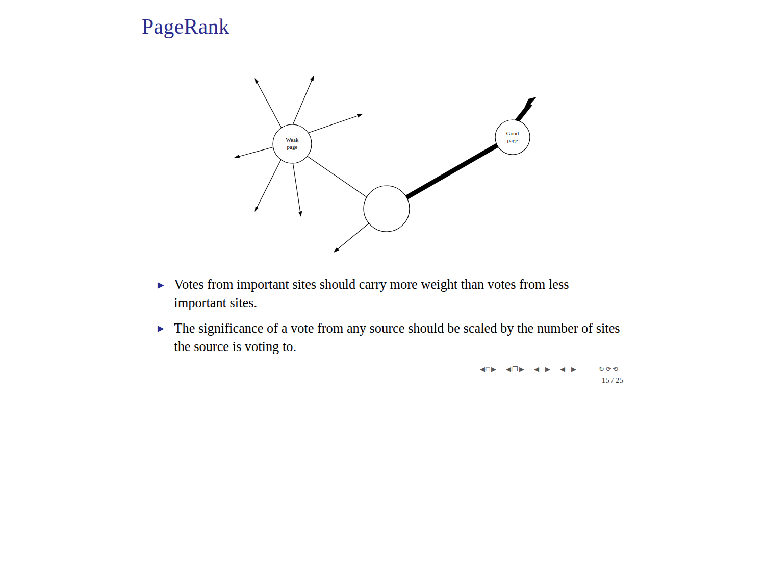PageRank
Weak page Good page
Votes from important sites should carry more weight than votes from less important sites.
The significance of a vote from any source should be scaled by the number of sites the source is voting to.
◀□▶ ◀❐▶ ◀≡▶ ◀≡▶ ≡ ↻⟳⟲
15 / 25